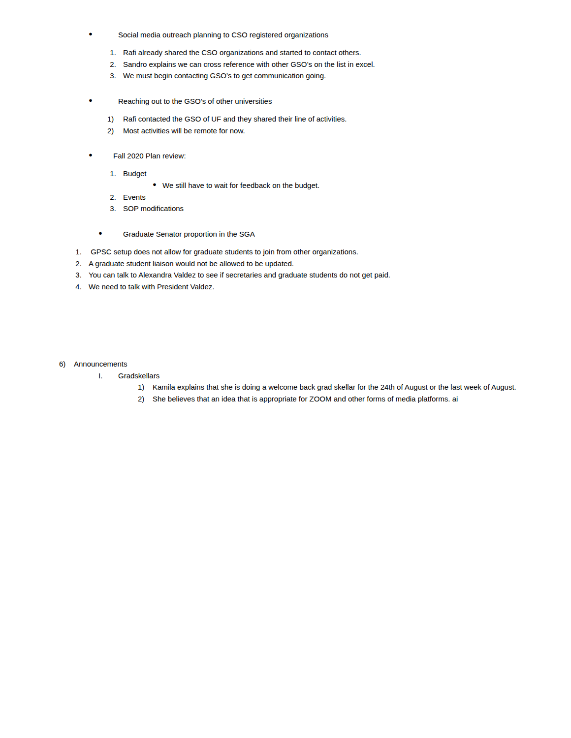Social media outreach planning to CSO registered organizations
Rafi already shared the CSO organizations and started to contact others.
Sandro explains we can cross reference with other GSO’s on the list in excel.
We must begin contacting GSO’s to get communication going.
Reaching out to the GSO’s of other universities
Rafi contacted the GSO of UF and they shared their line of activities.
Most activities will be remote for now.
Fall 2020 Plan review:
Budget
We still have to wait for feedback on the budget.
Events
SOP modifications
Graduate Senator proportion in the SGA
GPSC setup does not allow for graduate students to join from other organizations.
A graduate student liaison would not be allowed to be updated.
You can talk to Alexandra Valdez to see if secretaries and graduate students do not get paid.
We need to talk with President Valdez.
Announcements
Gradskellars
Kamila explains that she is doing a welcome back grad skellar for the 24th of August or the last week of August.
She believes that an idea that is appropriate for ZOOM and other forms of media platforms. ai